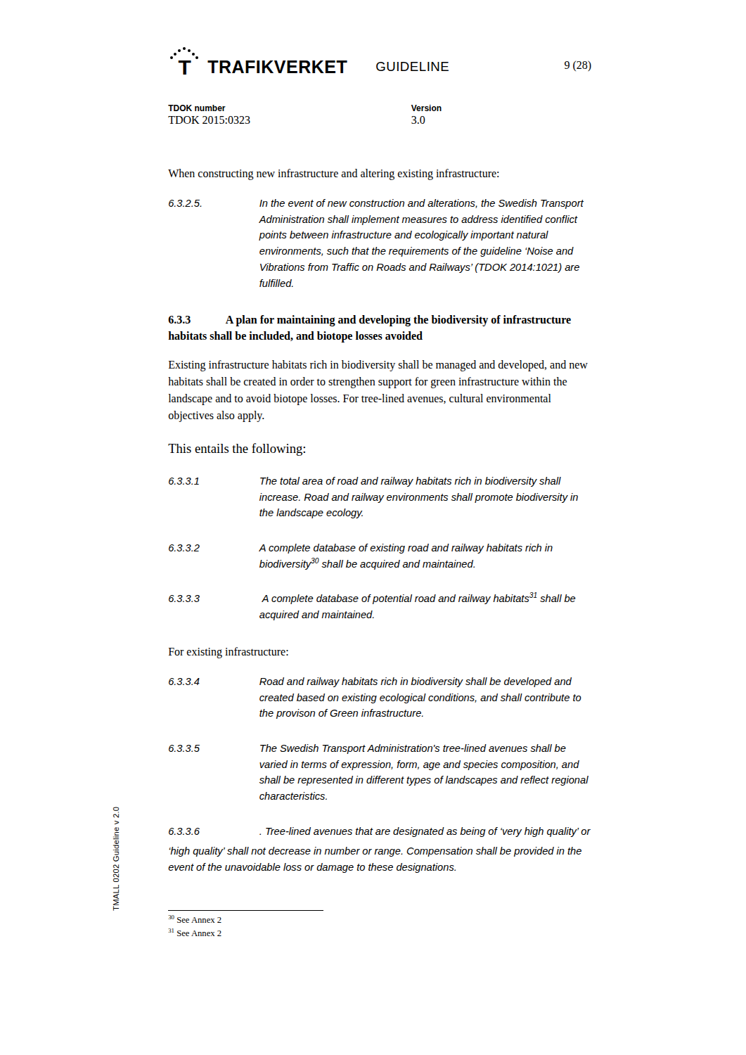TMALL 0202 Guideline v 2.0
T
TRAFIKVERKET
GUIDELINE
9 (28)
TDOK number
TDOK 2015:0323
Version
3.0
When constructing new infrastructure and altering existing infrastructure:
6.3.2.5.
In the event of new construction and alterations, the Swedish Transport Administration shall implement measures to address identified conflict points between infrastructure and ecologically important natural environments, such that the requirements of the guideline ‘Noise and Vibrations from Traffic on Roads and Railways’ (TDOK 2014:1021) are fulfilled.
6.3.3 A plan for maintaining and developing the biodiversity of infrastructure habitats shall be included, and biotope losses avoided
Existing infrastructure habitats rich in biodiversity shall be managed and developed, and new habitats shall be created in order to strengthen support for green infrastructure within the landscape and to avoid biotope losses. For tree-lined avenues, cultural environmental objectives also apply.
This entails the following:
6.3.3.1
The total area of road and railway habitats rich in biodiversity shall increase. Road and railway environments shall promote biodiversity in the landscape ecology.
6.3.3.2
A complete database of existing road and railway habitats rich in biodiversity30 shall be acquired and maintained.
6.3.3.3
A complete database of potential road and railway habitats31 shall be acquired and maintained.
For existing infrastructure:
6.3.3.4
Road and railway habitats rich in biodiversity shall be developed and created based on existing ecological conditions, and shall contribute to the provison of Green infrastructure.
6.3.3.5
The Swedish Transport Administration's tree-lined avenues shall be varied in terms of expression, form, age and species composition, and shall be represented in different types of landscapes and reflect regional characteristics.
6.3.3.6
. Tree-lined avenues that are designated as being of ‘very high quality’ or
‘high quality’ shall not decrease in number or range. Compensation shall be provided in the event of the unavoidable loss or damage to these designations.
30 See Annex 2
31 See Annex 2